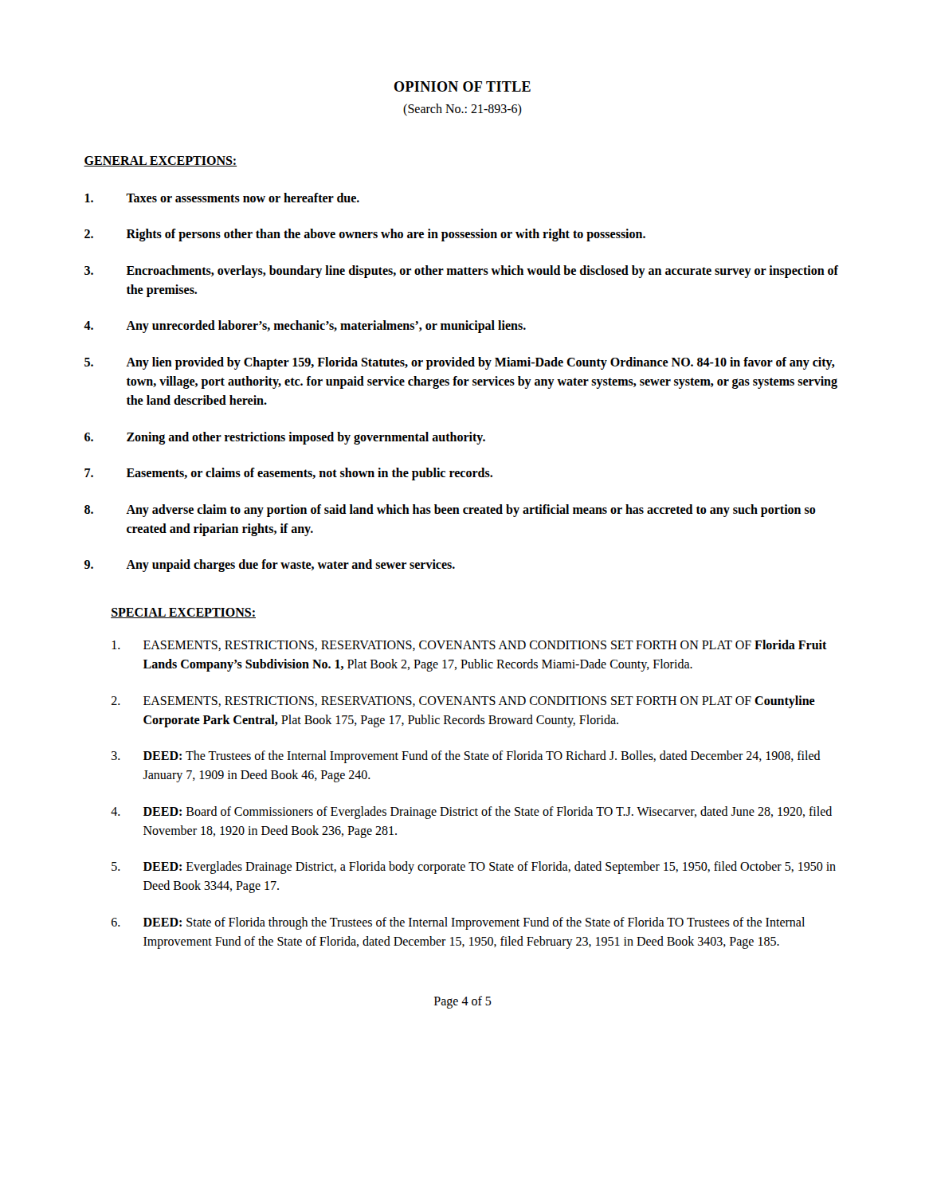OPINION OF TITLE
(Search No.: 21-893-6)
GENERAL EXCEPTIONS:
Taxes or assessments now or hereafter due.
Rights of persons other than the above owners who are in possession or with right to possession.
Encroachments, overlays, boundary line disputes, or other matters which would be disclosed by an accurate survey or inspection of the premises.
Any unrecorded laborer’s, mechanic’s, materialmens’, or municipal liens.
Any lien provided by Chapter 159, Florida Statutes, or provided by Miami-Dade County Ordinance NO. 84-10 in favor of any city, town, village, port authority, etc. for unpaid service charges for services by any water systems, sewer system, or gas systems serving the land described herein.
Zoning and other restrictions imposed by governmental authority.
Easements, or claims of easements, not shown in the public records.
Any adverse claim to any portion of said land which has been created by artificial means or has accreted to any such portion so created and riparian rights, if any.
Any unpaid charges due for waste, water and sewer services.
SPECIAL EXCEPTIONS:
EASEMENTS, RESTRICTIONS, RESERVATIONS, COVENANTS AND CONDITIONS SET FORTH ON PLAT OF Florida Fruit Lands Company’s Subdivision No. 1, Plat Book 2, Page 17, Public Records Miami-Dade County, Florida.
EASEMENTS, RESTRICTIONS, RESERVATIONS, COVENANTS AND CONDITIONS SET FORTH ON PLAT OF Countyline Corporate Park Central, Plat Book 175, Page 17, Public Records Broward County, Florida.
DEED: The Trustees of the Internal Improvement Fund of the State of Florida TO Richard J. Bolles, dated December 24, 1908, filed January 7, 1909 in Deed Book 46, Page 240.
DEED: Board of Commissioners of Everglades Drainage District of the State of Florida TO T.J. Wisecarver, dated June 28, 1920, filed November 18, 1920 in Deed Book 236, Page 281.
DEED: Everglades Drainage District, a Florida body corporate TO State of Florida, dated September 15, 1950, filed October 5, 1950 in Deed Book 3344, Page 17.
DEED: State of Florida through the Trustees of the Internal Improvement Fund of the State of Florida TO Trustees of the Internal Improvement Fund of the State of Florida, dated December 15, 1950, filed February 23, 1951 in Deed Book 3403, Page 185.
Page 4 of 5